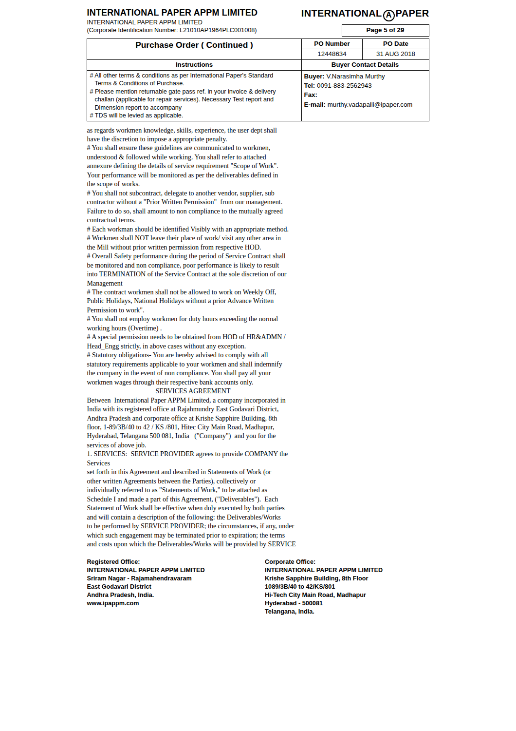INTERNATIONAL PAPER APPM LIMITED
INTERNATIONAL PAPER APPM LIMITED
(Corporate Identification Number: L21010AP1964PLC001008)
INTERNATIONALAPAPER
Page 5 of 29
| Purchase Order ( Continued ) | PO Number | PO Date |
| 12448634 | 31 AUG 2018 |
| Instructions | Buyer Contact Details |
| # All other terms & conditions as per International Paper's Standard Terms & Conditions of Purchase. # Please mention returnable gate pass ref. in your invoice & delivery challan (applicable for repair services). Necessary Test report and Dimension report to accompany # TDS will be levied as applicable. | Buyer: V.Narasimha Murthy Tel: 0091-883-2562943 Fax: E-mail: murthy.vadapalli@ipaper.com |
as regards workmen knowledge, skills, experience, the user dept shall
have the discretion to impose a appropriate penalty.
# You shall ensure these guidelines are communicated to workmen,
understood & followed while working. You shall refer to attached
annexure defining the details of service requirement "Scope of Work".
Your performance will be monitored as per the deliverables defined in
the scope of works.
# You shall not subcontract, delegate to another vendor, supplier, sub
contractor without a "Prior Written Permission" from our management.
Failure to do so, shall amount to non compliance to the mutually agreed
contractual terms.
# Each workman should be identified Visibly with an appropriate method.
# Workmen shall NOT leave their place of work/ visit any other area in
the Mill without prior written permission from respective HOD.
# Overall Safety performance during the period of Service Contract shall
be monitored and non compliance, poor performance is likely to result
into TERMINATION of the Service Contract at the sole discretion of our
Management
# The contract workmen shall not be allowed to work on Weekly Off,
Public Holidays, National Holidays without a prior Advance Written
Permission to work".
# You shall not employ workmen for duty hours exceeding the normal
working hours (Overtime) .
# A special permission needs to be obtained from HOD of HR&ADMN /
Head_Engg strictly, in above cases without any exception.
# Statutory obligations- You are hereby advised to comply with all
statutory requirements applicable to your workmen and shall indemnify
the company in the event of non compliance. You shall pay all your
workmen wages through their respective bank accounts only.
SERVICES AGREEMENT
Between International Paper APPM Limited, a company incorporated in
India with its registered office at Rajahmundry East Godavari District,
Andhra Pradesh and corporate office at Krishe Sapphire Building, 8th
floor, 1-89/3B/40 to 42 / KS /801, Hitec City Main Road, Madhapur,
Hyderabad, Telangana 500 081, India ("Company") and you for the
services of above job.
1. SERVICES: SERVICE PROVIDER agrees to provide COMPANY the Services
set forth in this Agreement and described in Statements of Work (or
other written Agreements between the Parties), collectively or
individually referred to as "Statements of Work," to be attached as
Schedule I and made a part of this Agreement, ("Deliverables"). Each
Statement of Work shall be effective when duly executed by both parties
and will contain a description of the following: the Deliverables/Works
to be performed by SERVICE PROVIDER; the circumstances, if any, under
which such engagement may be terminated prior to expiration; the terms
and costs upon which the Deliverables/Works will be provided by SERVICE
Registered Office:
INTERNATIONAL PAPER APPM LIMITED
Sriram Nagar - Rajamahendravaram
East Godavari District
Andhra Pradesh, India.
www.ipappm.com
Corporate Office:
INTERNATIONAL PAPER APPM LIMITED
Krishe Sapphire Building, 8th Floor
1089/3B/40 to 42/KS/801
Hi-Tech City Main Road, Madhapur
Hyderabad - 500081
Telangana, India.